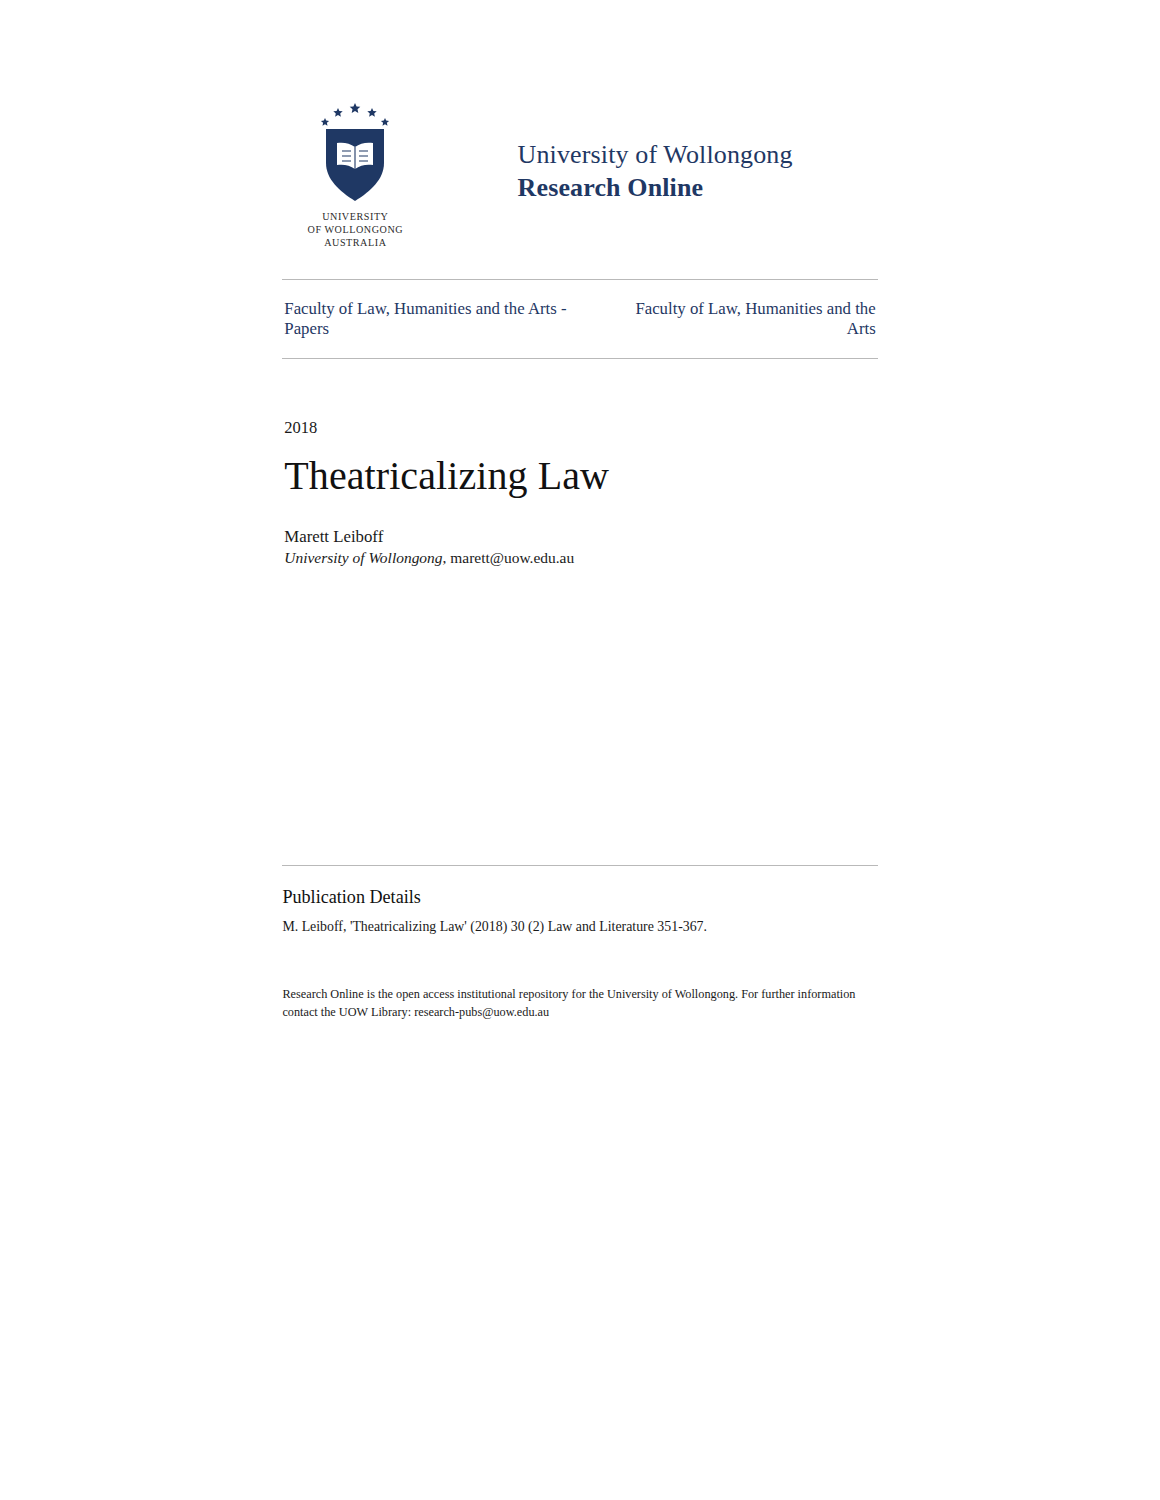University
of Wollongong
Australia
University of Wollongong
Research Online
Faculty of Law, Humanities and the Arts - Papers
Faculty of Law, Humanities and the Arts
2018
Theatricalizing Law
Marett Leiboff
University of Wollongong, marett@uow.edu.au
Publication Details
M. Leiboff, 'Theatricalizing Law' (2018) 30 (2) Law and Literature 351-367.
Research Online is the open access institutional repository for the University of Wollongong. For further information contact the UOW Library: research-pubs@uow.edu.au